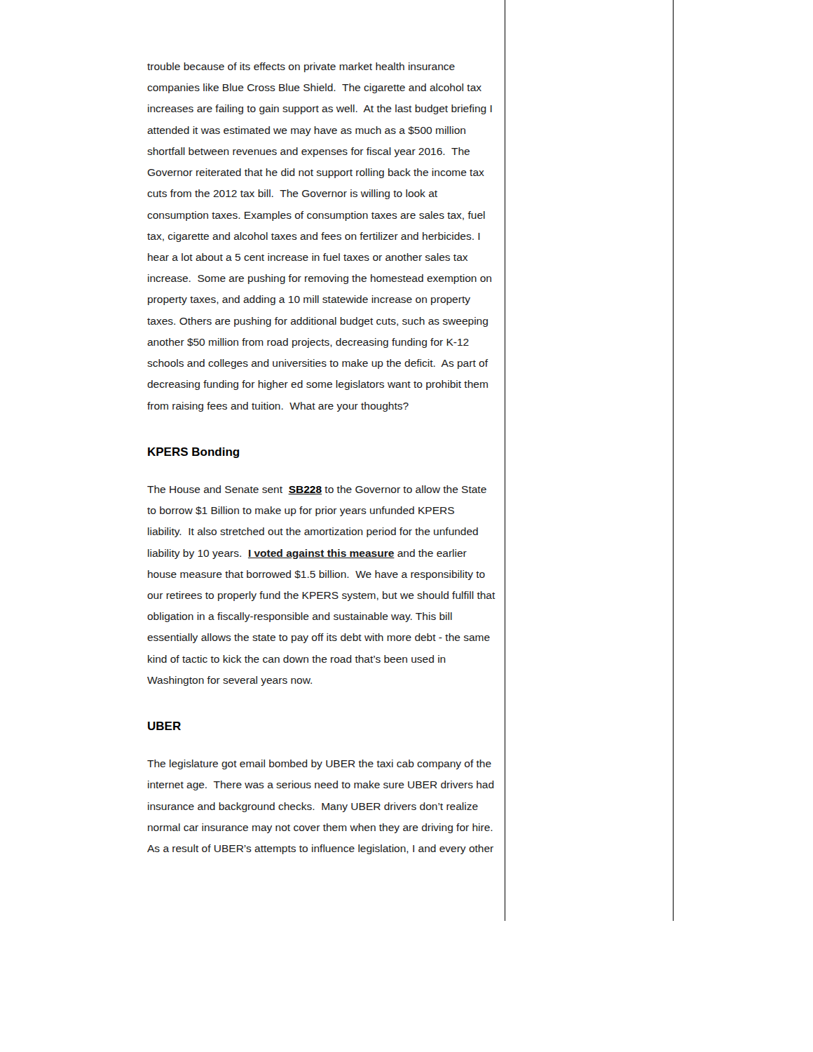trouble because of its effects on private market health insurance companies like Blue Cross Blue Shield. The cigarette and alcohol tax increases are failing to gain support as well. At the last budget briefing I attended it was estimated we may have as much as a $500 million shortfall between revenues and expenses for fiscal year 2016. The Governor reiterated that he did not support rolling back the income tax cuts from the 2012 tax bill. The Governor is willing to look at consumption taxes. Examples of consumption taxes are sales tax, fuel tax, cigarette and alcohol taxes and fees on fertilizer and herbicides. I hear a lot about a 5 cent increase in fuel taxes or another sales tax increase. Some are pushing for removing the homestead exemption on property taxes, and adding a 10 mill statewide increase on property taxes. Others are pushing for additional budget cuts, such as sweeping another $50 million from road projects, decreasing funding for K-12 schools and colleges and universities to make up the deficit. As part of decreasing funding for higher ed some legislators want to prohibit them from raising fees and tuition. What are your thoughts?
KPERS Bonding
The House and Senate sent SB228 to the Governor to allow the State to borrow $1 Billion to make up for prior years unfunded KPERS liability. It also stretched out the amortization period for the unfunded liability by 10 years. I voted against this measure and the earlier house measure that borrowed $1.5 billion. We have a responsibility to our retirees to properly fund the KPERS system, but we should fulfill that obligation in a fiscally-responsible and sustainable way. This bill essentially allows the state to pay off its debt with more debt - the same kind of tactic to kick the can down the road that’s been used in Washington for several years now.
UBER
The legislature got email bombed by UBER the taxi cab company of the internet age. There was a serious need to make sure UBER drivers had insurance and background checks. Many UBER drivers don’t realize normal car insurance may not cover them when they are driving for hire. As a result of UBER’s attempts to influence legislation, I and every other